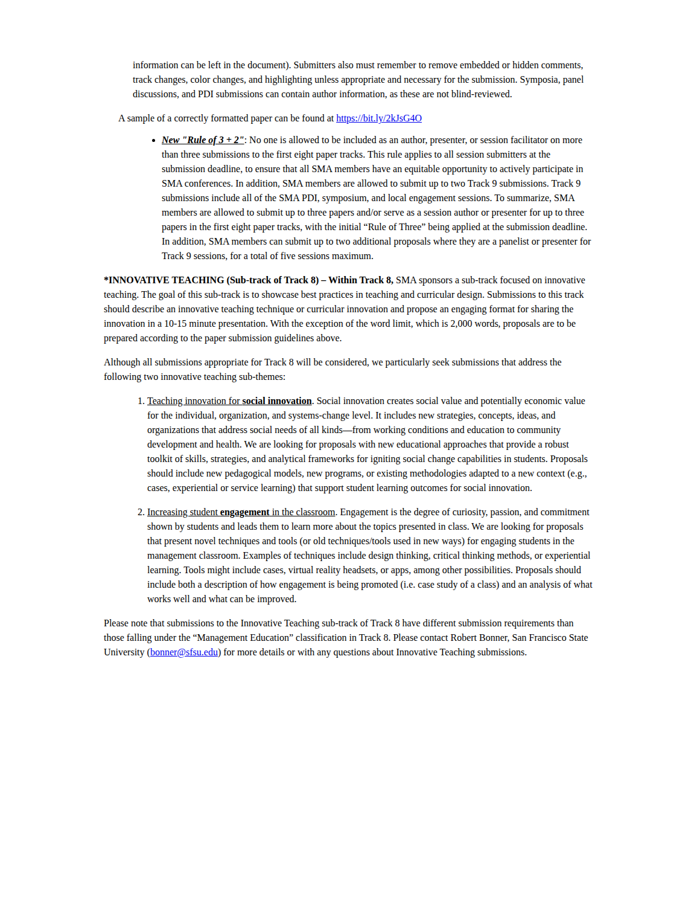information can be left in the document). Submitters also must remember to remove embedded or hidden comments, track changes, color changes, and highlighting unless appropriate and necessary for the submission. Symposia, panel discussions, and PDI submissions can contain author information, as these are not blind-reviewed.
A sample of a correctly formatted paper can be found at https://bit.ly/2kJsG4O
New "Rule of 3 + 2": No one is allowed to be included as an author, presenter, or session facilitator on more than three submissions to the first eight paper tracks. This rule applies to all session submitters at the submission deadline, to ensure that all SMA members have an equitable opportunity to actively participate in SMA conferences. In addition, SMA members are allowed to submit up to two Track 9 submissions. Track 9 submissions include all of the SMA PDI, symposium, and local engagement sessions. To summarize, SMA members are allowed to submit up to three papers and/or serve as a session author or presenter for up to three papers in the first eight paper tracks, with the initial “Rule of Three” being applied at the submission deadline. In addition, SMA members can submit up to two additional proposals where they are a panelist or presenter for Track 9 sessions, for a total of five sessions maximum.
*INNOVATIVE TEACHING (Sub-track of Track 8) – Within Track 8, SMA sponsors a sub-track focused on innovative teaching. The goal of this sub-track is to showcase best practices in teaching and curricular design. Submissions to this track should describe an innovative teaching technique or curricular innovation and propose an engaging format for sharing the innovation in a 10-15 minute presentation. With the exception of the word limit, which is 2,000 words, proposals are to be prepared according to the paper submission guidelines above.
Although all submissions appropriate for Track 8 will be considered, we particularly seek submissions that address the following two innovative teaching sub-themes:
Teaching innovation for social innovation. Social innovation creates social value and potentially economic value for the individual, organization, and systems-change level. It includes new strategies, concepts, ideas, and organizations that address social needs of all kinds—from working conditions and education to community development and health. We are looking for proposals with new educational approaches that provide a robust toolkit of skills, strategies, and analytical frameworks for igniting social change capabilities in students. Proposals should include new pedagogical models, new programs, or existing methodologies adapted to a new context (e.g., cases, experiential or service learning) that support student learning outcomes for social innovation.
Increasing student engagement in the classroom. Engagement is the degree of curiosity, passion, and commitment shown by students and leads them to learn more about the topics presented in class. We are looking for proposals that present novel techniques and tools (or old techniques/tools used in new ways) for engaging students in the management classroom. Examples of techniques include design thinking, critical thinking methods, or experiential learning. Tools might include cases, virtual reality headsets, or apps, among other possibilities. Proposals should include both a description of how engagement is being promoted (i.e. case study of a class) and an analysis of what works well and what can be improved.
Please note that submissions to the Innovative Teaching sub-track of Track 8 have different submission requirements than those falling under the “Management Education” classification in Track 8. Please contact Robert Bonner, San Francisco State University (bonner@sfsu.edu) for more details or with any questions about Innovative Teaching submissions.